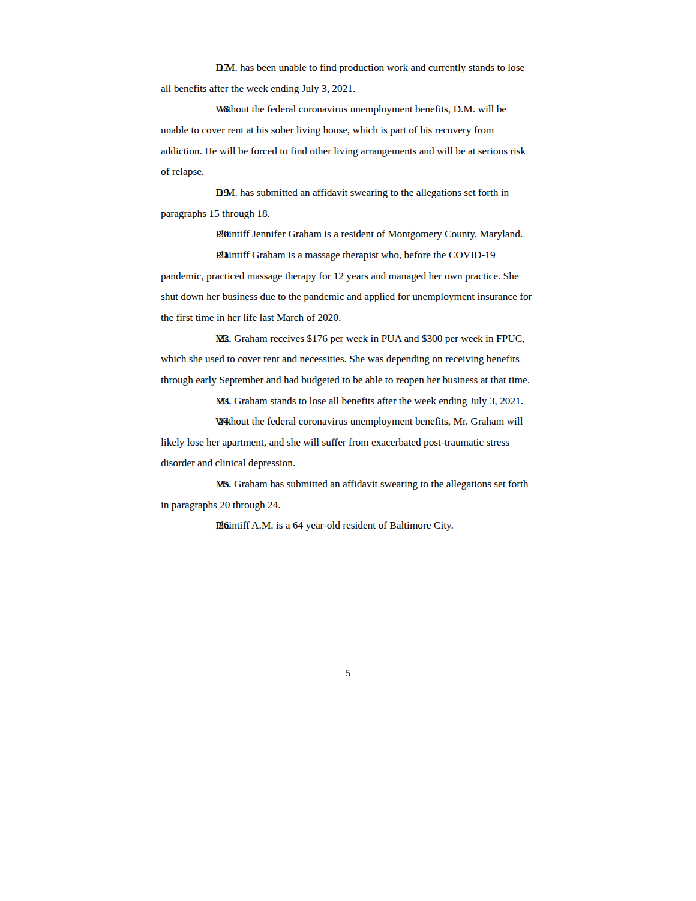17. D.M. has been unable to find production work and currently stands to lose all benefits after the week ending July 3, 2021.
18. Without the federal coronavirus unemployment benefits, D.M. will be unable to cover rent at his sober living house, which is part of his recovery from addiction. He will be forced to find other living arrangements and will be at serious risk of relapse.
19. D.M. has submitted an affidavit swearing to the allegations set forth in paragraphs 15 through 18.
20. Plaintiff Jennifer Graham is a resident of Montgomery County, Maryland.
21. Plaintiff Graham is a massage therapist who, before the COVID-19 pandemic, practiced massage therapy for 12 years and managed her own practice. She shut down her business due to the pandemic and applied for unemployment insurance for the first time in her life last March of 2020.
22. Ms. Graham receives $176 per week in PUA and $300 per week in FPUC, which she used to cover rent and necessities. She was depending on receiving benefits through early September and had budgeted to be able to reopen her business at that time.
23. Ms. Graham stands to lose all benefits after the week ending July 3, 2021.
24. Without the federal coronavirus unemployment benefits, Mr. Graham will likely lose her apartment, and she will suffer from exacerbated post-traumatic stress disorder and clinical depression.
25. Ms. Graham has submitted an affidavit swearing to the allegations set forth in paragraphs 20 through 24.
26. Plaintiff A.M. is a 64 year-old resident of Baltimore City.
5